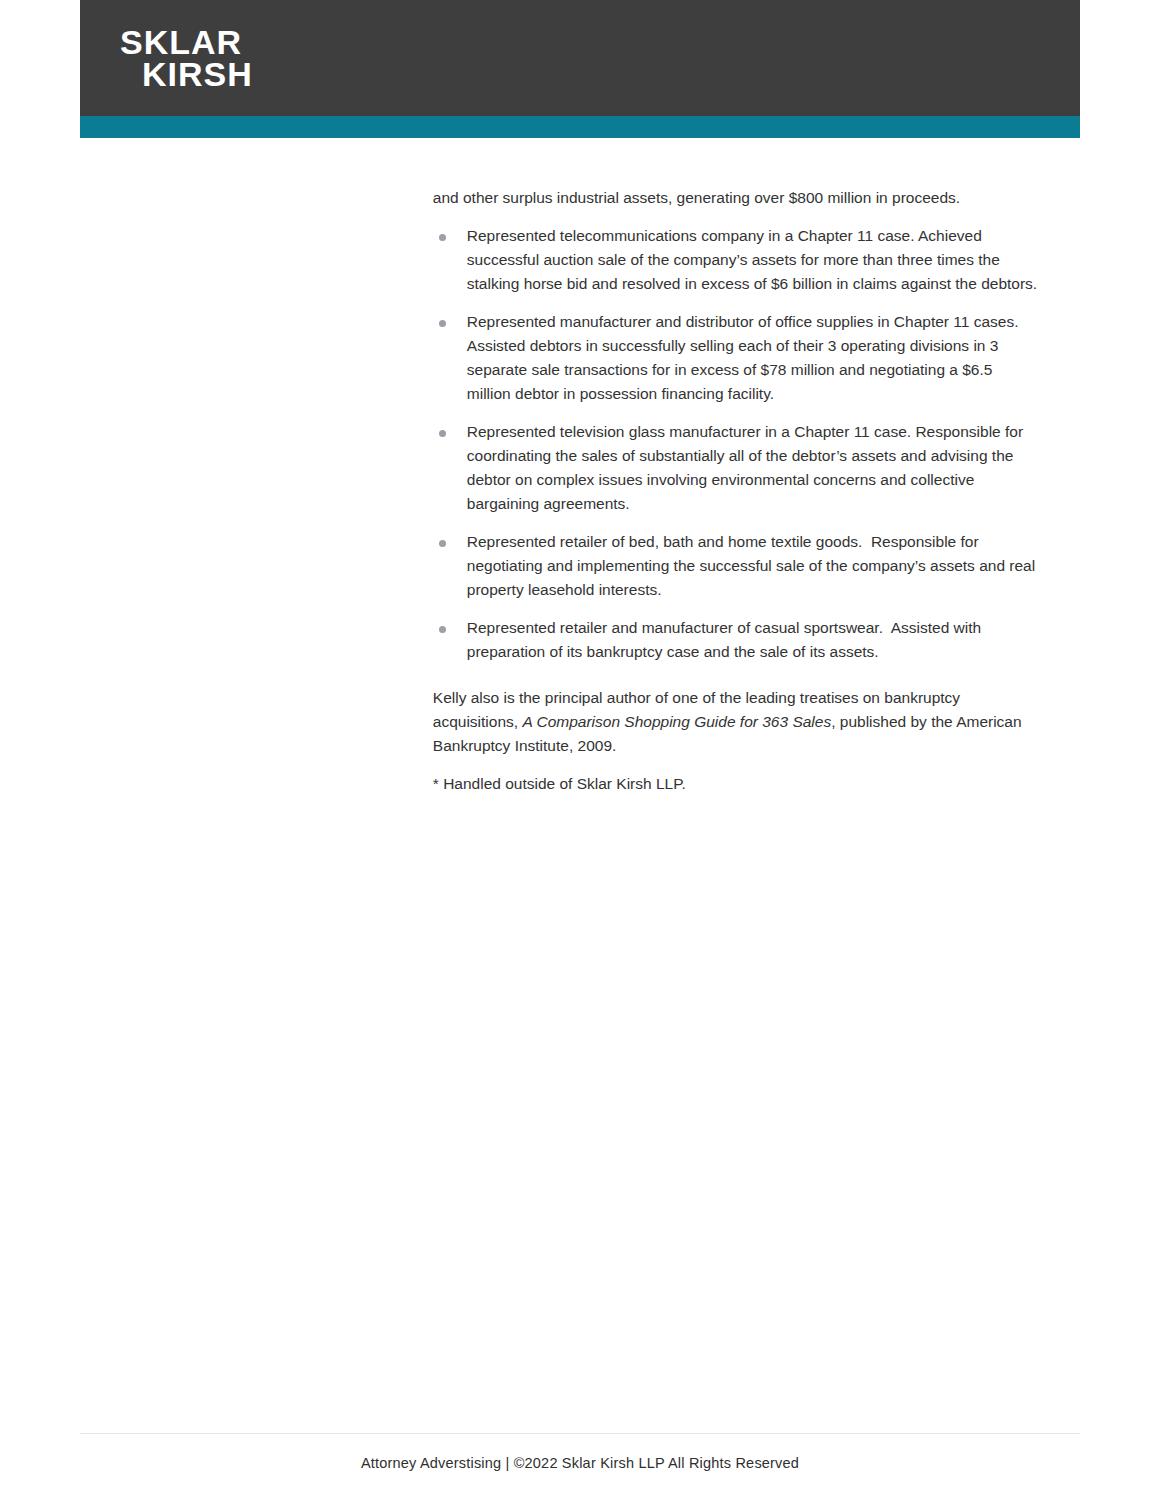SKLAR KIRSH
and other surplus industrial assets, generating over $800 million in proceeds.
Represented telecommunications company in a Chapter 11 case. Achieved successful auction sale of the company’s assets for more than three times the stalking horse bid and resolved in excess of $6 billion in claims against the debtors.
Represented manufacturer and distributor of office supplies in Chapter 11 cases. Assisted debtors in successfully selling each of their 3 operating divisions in 3 separate sale transactions for in excess of $78 million and negotiating a $6.5 million debtor in possession financing facility.
Represented television glass manufacturer in a Chapter 11 case. Responsible for coordinating the sales of substantially all of the debtor’s assets and advising the debtor on complex issues involving environmental concerns and collective bargaining agreements.
Represented retailer of bed, bath and home textile goods. Responsible for negotiating and implementing the successful sale of the company’s assets and real property leasehold interests.
Represented retailer and manufacturer of casual sportswear. Assisted with preparation of its bankruptcy case and the sale of its assets.
Kelly also is the principal author of one of the leading treatises on bankruptcy acquisitions, A Comparison Shopping Guide for 363 Sales, published by the American Bankruptcy Institute, 2009.
* Handled outside of Sklar Kirsh LLP.
Attorney Adverstising | ©2022 Sklar Kirsh LLP All Rights Reserved